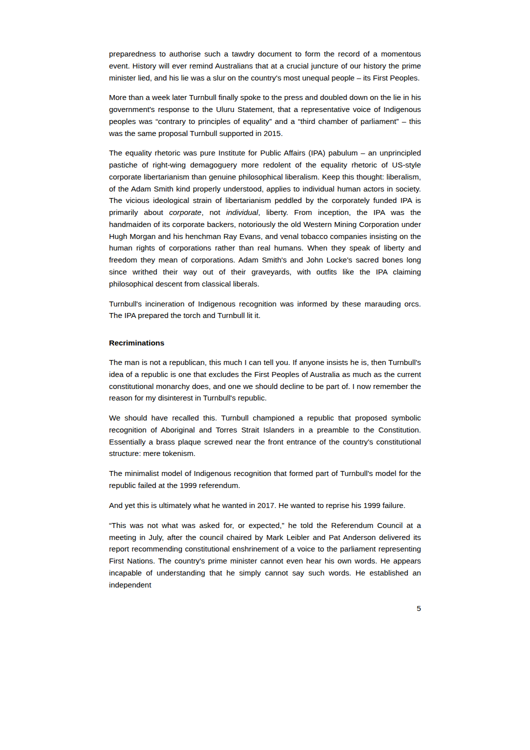preparedness to authorise such a tawdry document to form the record of a momentous event. History will ever remind Australians that at a crucial juncture of our history the prime minister lied, and his lie was a slur on the country's most unequal people – its First Peoples.
More than a week later Turnbull finally spoke to the press and doubled down on the lie in his government's response to the Uluru Statement, that a representative voice of Indigenous peoples was “contrary to principles of equality” and a “third chamber of parliament” – this was the same proposal Turnbull supported in 2015.
The equality rhetoric was pure Institute for Public Affairs (IPA) pabulum – an unprincipled pastiche of right-wing demagoguery more redolent of the equality rhetoric of US-style corporate libertarianism than genuine philosophical liberalism. Keep this thought: liberalism, of the Adam Smith kind properly understood, applies to individual human actors in society. The vicious ideological strain of libertarianism peddled by the corporately funded IPA is primarily about corporate, not individual, liberty. From inception, the IPA was the handmaiden of its corporate backers, notoriously the old Western Mining Corporation under Hugh Morgan and his henchman Ray Evans, and venal tobacco companies insisting on the human rights of corporations rather than real humans. When they speak of liberty and freedom they mean of corporations. Adam Smith's and John Locke's sacred bones long since writhed their way out of their graveyards, with outfits like the IPA claiming philosophical descent from classical liberals.
Turnbull's incineration of Indigenous recognition was informed by these marauding orcs. The IPA prepared the torch and Turnbull lit it.
Recriminations
The man is not a republican, this much I can tell you. If anyone insists he is, then Turnbull's idea of a republic is one that excludes the First Peoples of Australia as much as the current constitutional monarchy does, and one we should decline to be part of. I now remember the reason for my disinterest in Turnbull's republic.
We should have recalled this. Turnbull championed a republic that proposed symbolic recognition of Aboriginal and Torres Strait Islanders in a preamble to the Constitution. Essentially a brass plaque screwed near the front entrance of the country's constitutional structure: mere tokenism.
The minimalist model of Indigenous recognition that formed part of Turnbull's model for the republic failed at the 1999 referendum.
And yet this is ultimately what he wanted in 2017. He wanted to reprise his 1999 failure.
“This was not what was asked for, or expected,” he told the Referendum Council at a meeting in July, after the council chaired by Mark Leibler and Pat Anderson delivered its report recommending constitutional enshrinement of a voice to the parliament representing First Nations. The country's prime minister cannot even hear his own words. He appears incapable of understanding that he simply cannot say such words. He established an independent
5